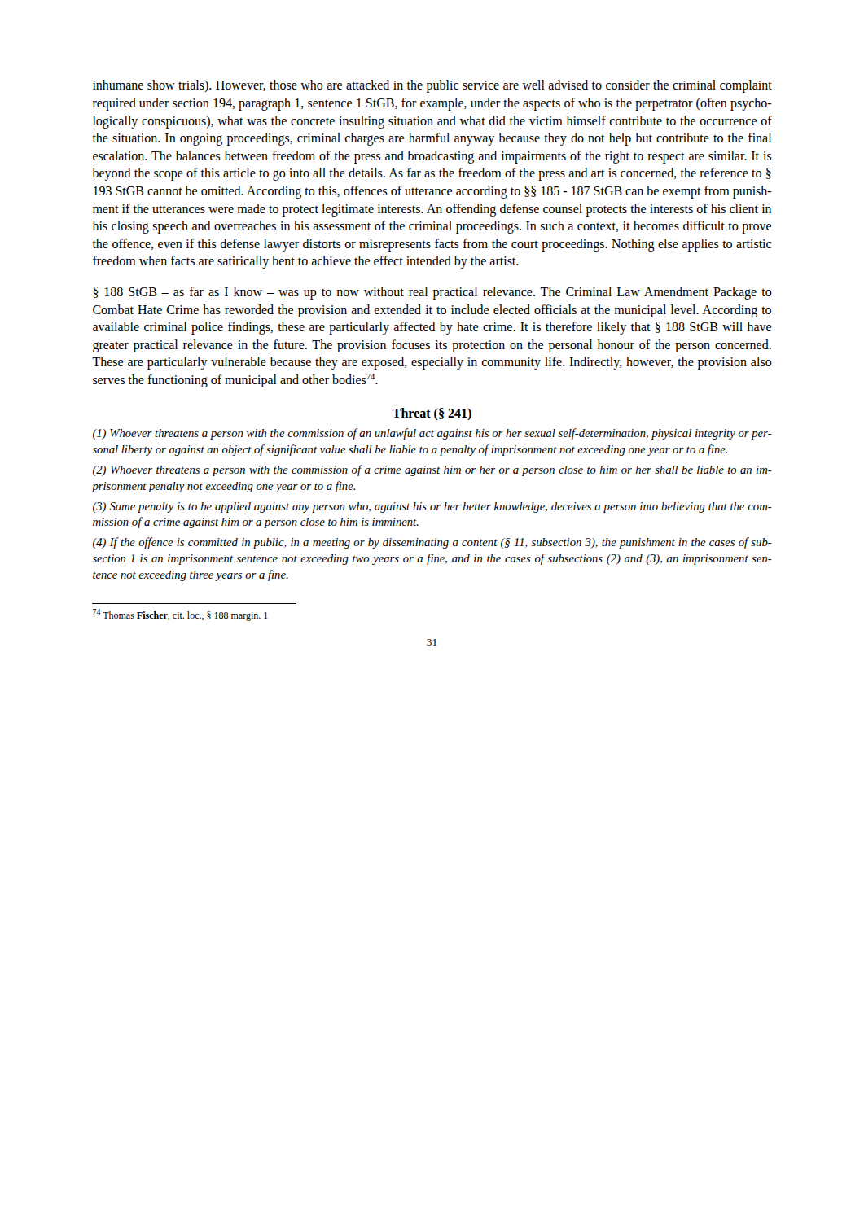inhumane show trials). However, those who are attacked in the public service are well advised to consider the criminal complaint required under section 194, paragraph 1, sentence 1 StGB, for example, under the aspects of who is the perpetrator (often psychologically conspicuous), what was the concrete insulting situation and what did the victim himself contribute to the occurrence of the situation. In ongoing proceedings, criminal charges are harmful anyway because they do not help but contribute to the final escalation. The balances between freedom of the press and broadcasting and impairments of the right to respect are similar. It is beyond the scope of this article to go into all the details. As far as the freedom of the press and art is concerned, the reference to § 193 StGB cannot be omitted. According to this, offences of utterance according to §§ 185 - 187 StGB can be exempt from punishment if the utterances were made to protect legitimate interests. An offending defense counsel protects the interests of his client in his closing speech and overreaches in his assessment of the criminal proceedings. In such a context, it becomes difficult to prove the offence, even if this defense lawyer distorts or misrepresents facts from the court proceedings. Nothing else applies to artistic freedom when facts are satirically bent to achieve the effect intended by the artist.
§ 188 StGB – as far as I know – was up to now without real practical relevance. The Criminal Law Amendment Package to Combat Hate Crime has reworded the provision and extended it to include elected officials at the municipal level. According to available criminal police findings, these are particularly affected by hate crime. It is therefore likely that § 188 StGB will have greater practical relevance in the future. The provision focuses its protection on the personal honour of the person concerned. These are particularly vulnerable because they are exposed, especially in community life. Indirectly, however, the provision also serves the functioning of municipal and other bodies74.
Threat (§ 241)
(1) Whoever threatens a person with the commission of an unlawful act against his or her sexual self-determination, physical integrity or personal liberty or against an object of significant value shall be liable to a penalty of imprisonment not exceeding one year or to a fine.
(2) Whoever threatens a person with the commission of a crime against him or her or a person close to him or her shall be liable to an imprisonment penalty not exceeding one year or to a fine.
(3) Same penalty is to be applied against any person who, against his or her better knowledge, deceives a person into believing that the commission of a crime against him or a person close to him is imminent.
(4) If the offence is committed in public, in a meeting or by disseminating a content (§ 11, subsection 3), the punishment in the cases of subsection 1 is an imprisonment sentence not exceeding two years or a fine, and in the cases of subsections (2) and (3), an imprisonment sentence not exceeding three years or a fine.
74 Thomas Fischer, cit. loc., § 188 margin. 1
31